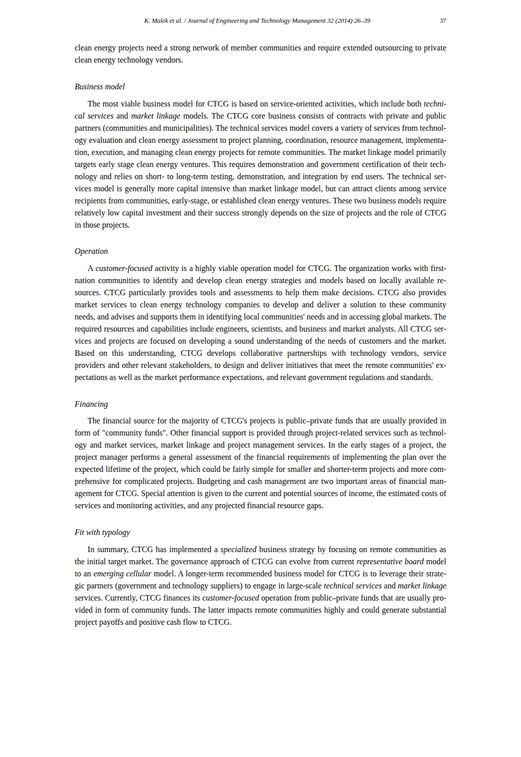K. Malek et al. / Journal of Engineering and Technology Management 32 (2014) 26–39 37
clean energy projects need a strong network of member communities and require extended outsourcing to private clean energy technology vendors.
Business model
The most viable business model for CTCG is based on service-oriented activities, which include both technical services and market linkage models. The CTCG core business consists of contracts with private and public partners (communities and municipalities). The technical services model covers a variety of services from technology evaluation and clean energy assessment to project planning, coordination, resource management, implementation, execution, and managing clean energy projects for remote communities. The market linkage model primarily targets early stage clean energy ventures. This requires demonstration and government certification of their technology and relies on short- to long-term testing, demonstration, and integration by end users. The technical services model is generally more capital intensive than market linkage model, but can attract clients among service recipients from communities, early-stage, or established clean energy ventures. These two business models require relatively low capital investment and their success strongly depends on the size of projects and the role of CTCG in those projects.
Operation
A customer-focused activity is a highly viable operation model for CTCG. The organization works with first-nation communities to identify and develop clean energy strategies and models based on locally available resources. CTCG particularly provides tools and assessments to help them make decisions. CTCG also provides market services to clean energy technology companies to develop and deliver a solution to these community needs, and advises and supports them in identifying local communities' needs and in accessing global markets. The required resources and capabilities include engineers, scientists, and business and market analysts. All CTCG services and projects are focused on developing a sound understanding of the needs of customers and the market. Based on this understanding, CTCG develops collaborative partnerships with technology vendors, service providers and other relevant stakeholders, to design and deliver initiatives that meet the remote communities' expectations as well as the market performance expectations, and relevant government regulations and standards.
Financing
The financial source for the majority of CTCG's projects is public–private funds that are usually provided in form of "community funds". Other financial support is provided through project-related services such as technology and market services, market linkage and project management services. In the early stages of a project, the project manager performs a general assessment of the financial requirements of implementing the plan over the expected lifetime of the project, which could be fairly simple for smaller and shorter-term projects and more comprehensive for complicated projects. Budgeting and cash management are two important areas of financial management for CTCG. Special attention is given to the current and potential sources of income, the estimated costs of services and monitoring activities, and any projected financial resource gaps.
Fit with typology
In summary, CTCG has implemented a specialized business strategy by focusing on remote communities as the initial target market. The governance approach of CTCG can evolve from current representative board model to an emerging cellular model. A longer-term recommended business model for CTCG is to leverage their strategic partners (government and technology suppliers) to engage in large-scale technical services and market linkage services. Currently, CTCG finances its customer-focused operation from public–private funds that are usually provided in form of community funds. The latter impacts remote communities highly and could generate substantial project payoffs and positive cash flow to CTCG.